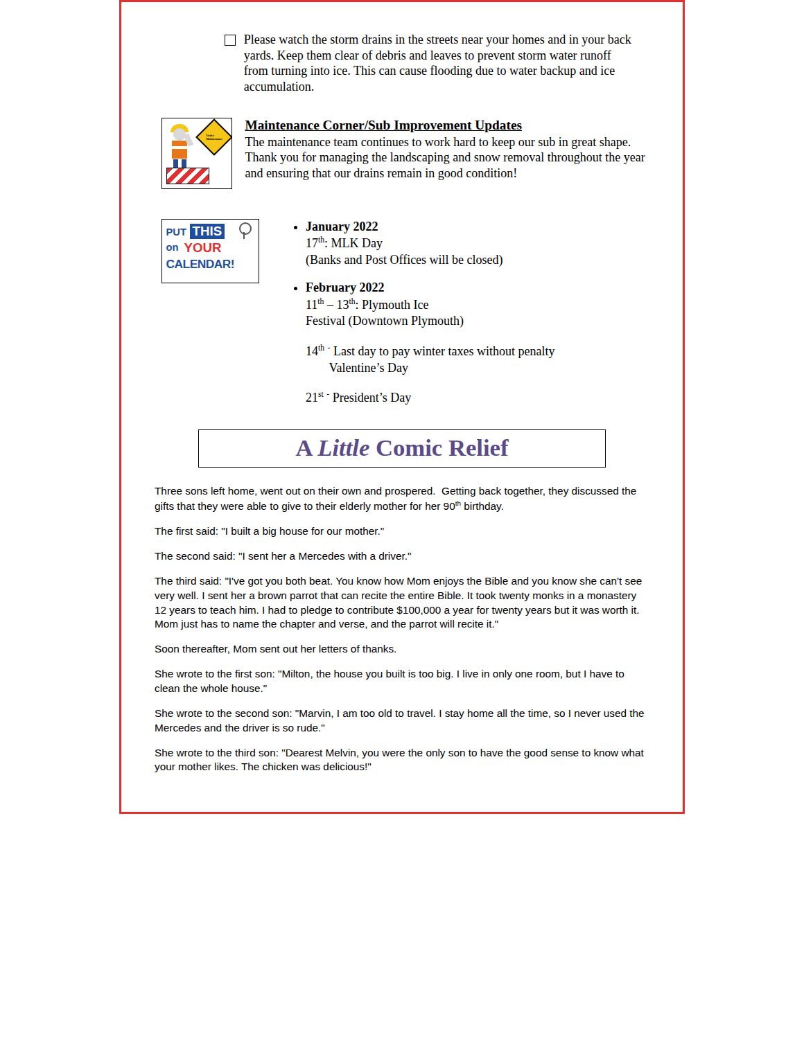Please watch the storm drains in the streets near your homes and in your back yards. Keep them clear of debris and leaves to prevent storm water runoff from turning into ice. This can cause flooding due to water backup and ice accumulation.
Under
Maintenance
Maintenance Corner/Sub Improvement Updates
The maintenance team continues to work hard to keep our sub in great shape. Thank you for managing the landscaping and snow removal throughout the year and ensuring that our drains remain in good condition!
PUT
THIS
on
YOUR
CALENDAR!
January 2022
17th: MLK Day
(Banks and Post Offices will be closed)
February 2022
11th – 13th: Plymouth Ice
Festival (Downtown Plymouth)
14th - Last day to pay winter taxes without penalty
Valentine’s Day
21st - President’s Day
A Little Comic Relief
Three sons left home, went out on their own and prospered. Getting back together, they discussed the gifts that they were able to give to their elderly mother for her 90th birthday.
The first said: "I built a big house for our mother."
The second said: "I sent her a Mercedes with a driver."
The third said: "I've got you both beat. You know how Mom enjoys the Bible and you know she can't see very well. I sent her a brown parrot that can recite the entire Bible. It took twenty monks in a monastery 12 years to teach him. I had to pledge to contribute $100,000 a year for twenty years but it was worth it. Mom just has to name the chapter and verse, and the parrot will recite it."
Soon thereafter, Mom sent out her letters of thanks.
She wrote to the first son: "Milton, the house you built is too big. I live in only one room, but I have to clean the whole house."
She wrote to the second son: "Marvin, I am too old to travel. I stay home all the time, so I never used the Mercedes and the driver is so rude."
She wrote to the third son: "Dearest Melvin, you were the only son to have the good sense to know what your mother likes. The chicken was delicious!"